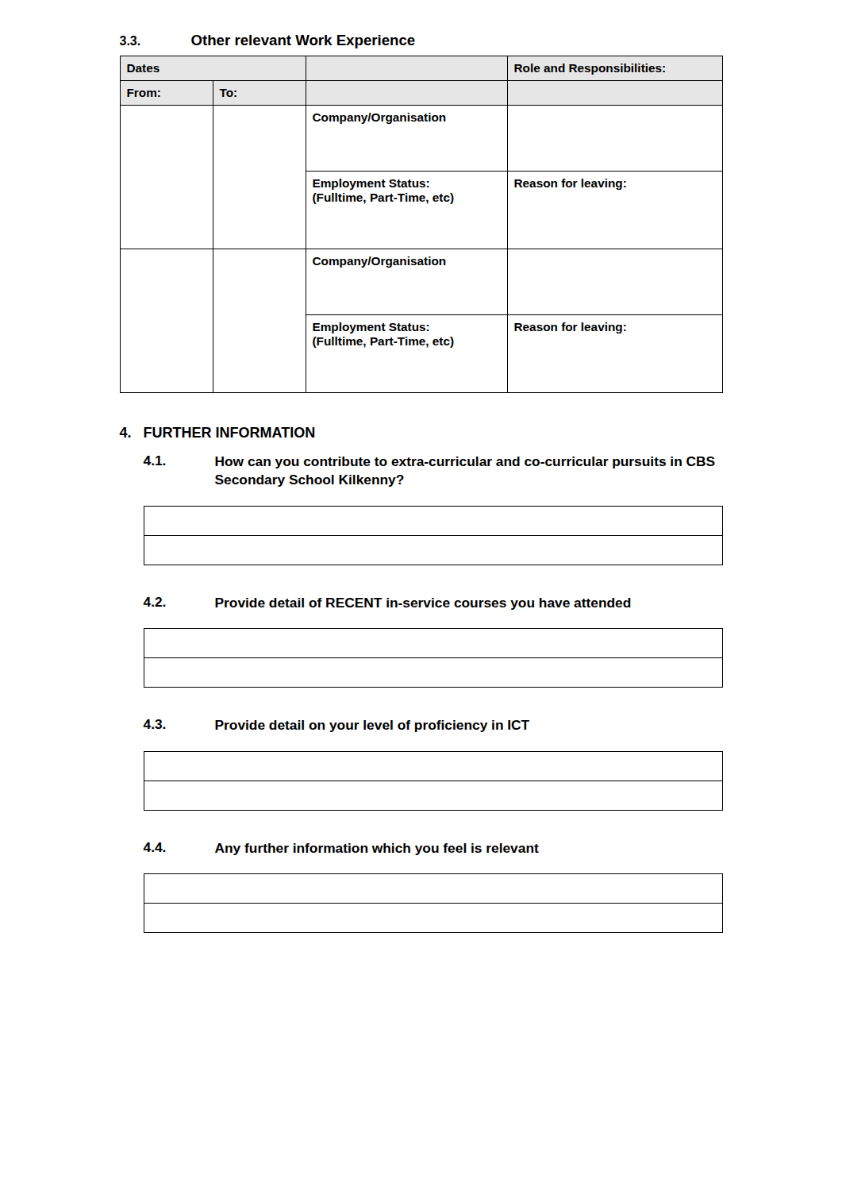3.3. Other relevant Work Experience
| Dates | | Role and Responsibilities: |
| --- | --- | --- |
| From: | To: | | |
| | | Company/Organisation | |
| Employment Status: (Fulltime, Part-Time, etc) | Reason for leaving: |
| | | Company/Organisation | |
| Employment Status: (Fulltime, Part-Time, etc) | Reason for leaving: |
4. FURTHER INFORMATION
4.1. How can you contribute to extra-curricular and co-curricular pursuits in CBS Secondary School Kilkenny?
4.2. Provide detail of RECENT in-service courses you have attended
4.3. Provide detail on your level of proficiency in ICT
4.4. Any further information which you feel is relevant